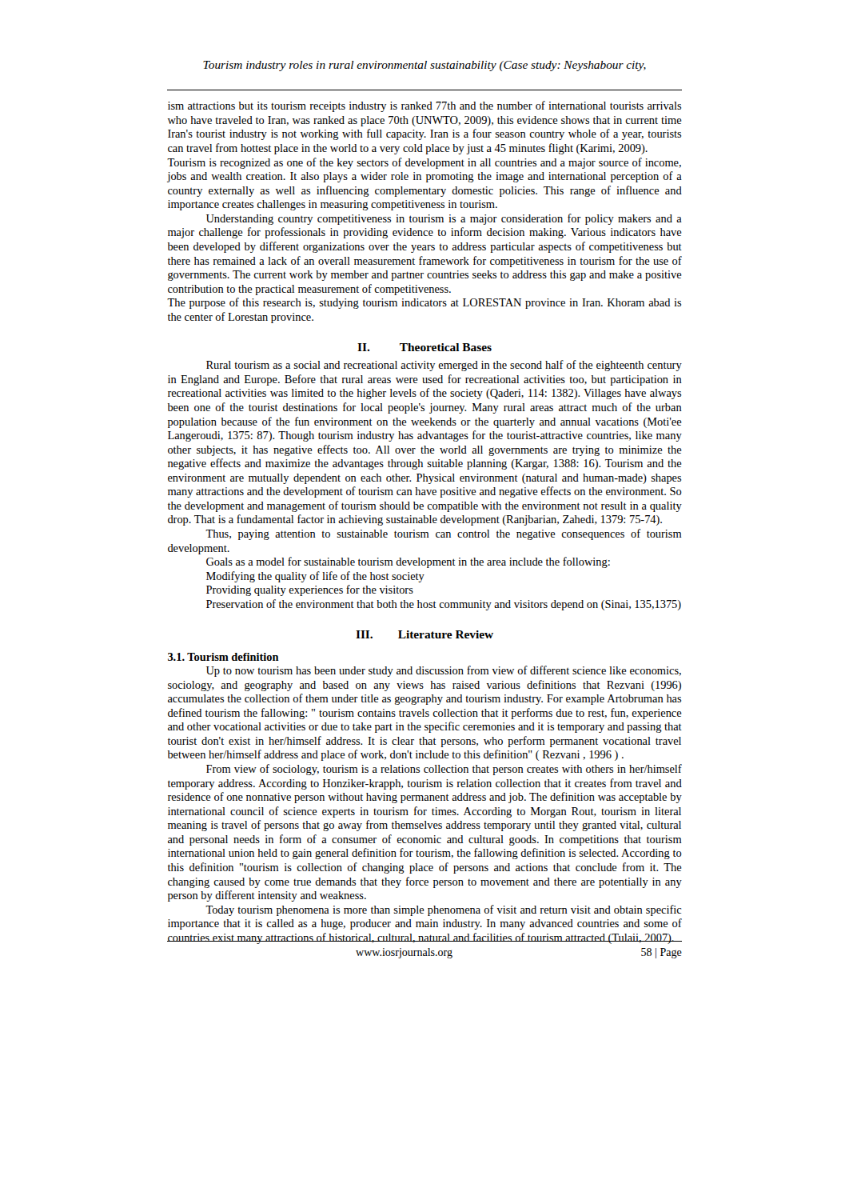Tourism industry roles in rural environmental sustainability (Case study: Neyshabour city,
ism attractions but its tourism receipts industry is ranked 77th and the number of international tourists arrivals who have traveled to Iran, was ranked as place 70th (UNWTO, 2009), this evidence shows that in current time Iran's tourist industry is not working with full capacity. Iran is a four season country whole of a year, tourists can travel from hottest place in the world to a very cold place by just a 45 minutes flight (Karimi, 2009).
Tourism is recognized as one of the key sectors of development in all countries and a major source of income, jobs and wealth creation. It also plays a wider role in promoting the image and international perception of a country externally as well as influencing complementary domestic policies. This range of influence and importance creates challenges in measuring competitiveness in tourism.
Understanding country competitiveness in tourism is a major consideration for policy makers and a major challenge for professionals in providing evidence to inform decision making. Various indicators have been developed by different organizations over the years to address particular aspects of competitiveness but there has remained a lack of an overall measurement framework for competitiveness in tourism for the use of governments. The current work by member and partner countries seeks to address this gap and make a positive contribution to the practical measurement of competitiveness.
The purpose of this research is, studying tourism indicators at LORESTAN province in Iran. Khoram abad is the center of Lorestan province.
II. Theoretical Bases
Rural tourism as a social and recreational activity emerged in the second half of the eighteenth century in England and Europe. Before that rural areas were used for recreational activities too, but participation in recreational activities was limited to the higher levels of the society (Qaderi, 114: 1382). Villages have always been one of the tourist destinations for local people's journey. Many rural areas attract much of the urban population because of the fun environment on the weekends or the quarterly and annual vacations (Moti'ee Langeroudi, 1375: 87). Though tourism industry has advantages for the tourist-attractive countries, like many other subjects, it has negative effects too. All over the world all governments are trying to minimize the negative effects and maximize the advantages through suitable planning (Kargar, 1388: 16). Tourism and the environment are mutually dependent on each other. Physical environment (natural and human-made) shapes many attractions and the development of tourism can have positive and negative effects on the environment. So the development and management of tourism should be compatible with the environment not result in a quality drop. That is a fundamental factor in achieving sustainable development (Ranjbarian, Zahedi, 1379: 75-74).
Thus, paying attention to sustainable tourism can control the negative consequences of tourism development.
Goals as a model for sustainable tourism development in the area include the following:
Modifying the quality of life of the host society
Providing quality experiences for the visitors
Preservation of the environment that both the host community and visitors depend on (Sinai, 135,1375)
III. Literature Review
3.1. Tourism definition
Up to now tourism has been under study and discussion from view of different science like economics, sociology, and geography and based on any views has raised various definitions that Rezvani (1996) accumulates the collection of them under title as geography and tourism industry. For example Artobruman has defined tourism the fallowing: " tourism contains travels collection that it performs due to rest, fun, experience and other vocational activities or due to take part in the specific ceremonies and it is temporary and passing that tourist don't exist in her/himself address. It is clear that persons, who perform permanent vocational travel between her/himself address and place of work, don't include to this definition" ( Rezvani , 1996 ) .
From view of sociology, tourism is a relations collection that person creates with others in her/himself temporary address. According to Honziker-krapph, tourism is relation collection that it creates from travel and residence of one nonnative person without having permanent address and job. The definition was acceptable by international council of science experts in tourism for times. According to Morgan Rout, tourism in literal meaning is travel of persons that go away from themselves address temporary until they granted vital, cultural and personal needs in form of a consumer of economic and cultural goods. In competitions that tourism international union held to gain general definition for tourism, the fallowing definition is selected. According to this definition "tourism is collection of changing place of persons and actions that conclude from it. The changing caused by come true demands that they force person to movement and there are potentially in any person by different intensity and weakness.
Today tourism phenomena is more than simple phenomena of visit and return visit and obtain specific importance that it is called as a huge, producer and main industry. In many advanced countries and some of countries exist many attractions of historical, cultural, natural and facilities of tourism attracted (Tulaii, 2007).
www.iosrjournals.org
58 | Page